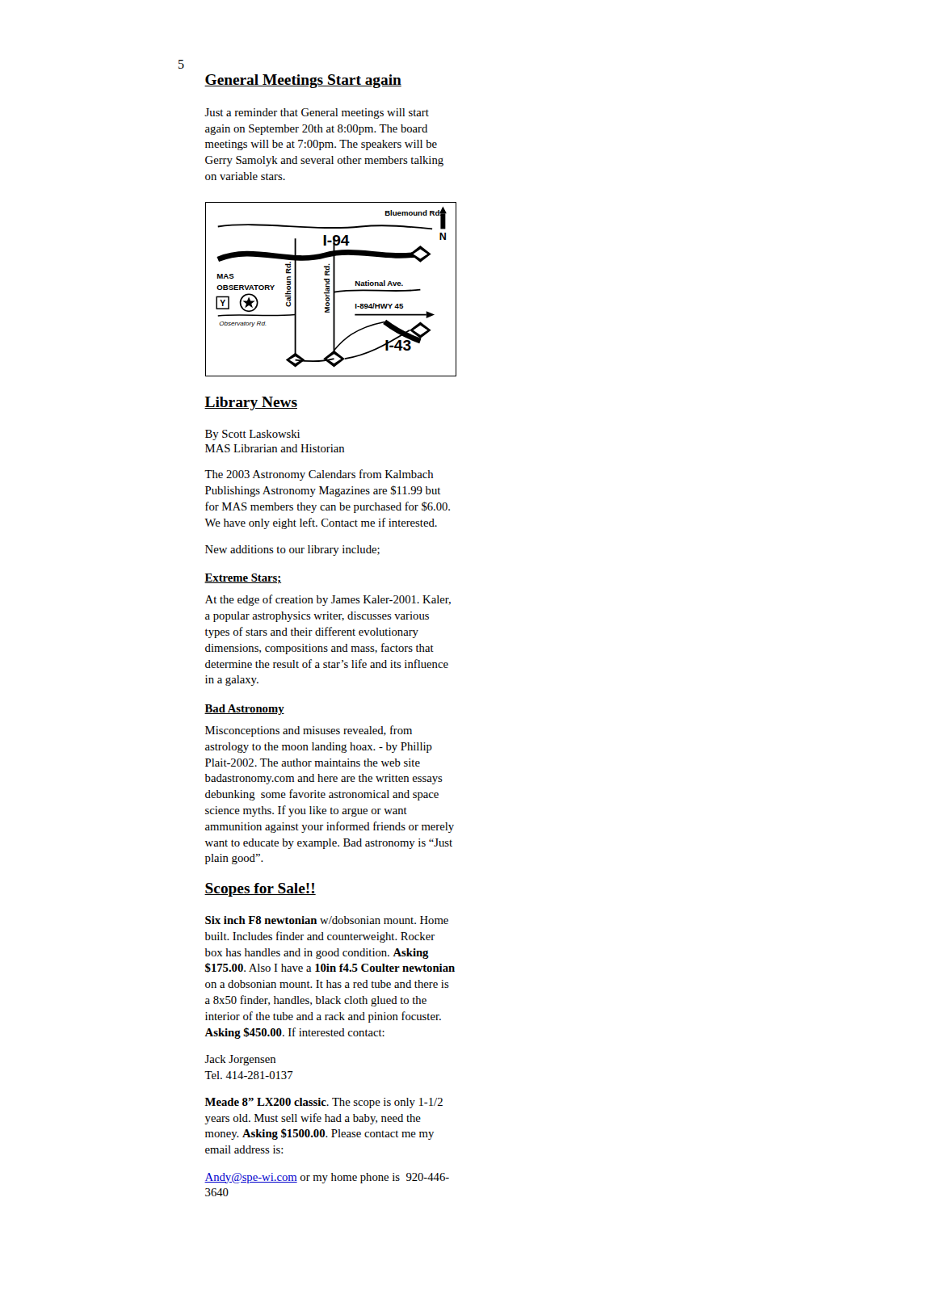5
General Meetings Start again
Just a reminder that General meetings will start again on September 20th at 8:00pm. The board meetings will be at 7:00pm. The speakers will be Gerry Samolyk and several other members talking on variable stars.
N Bluemound Rd. I-94 Calhoun Rd. Moorland Rd. MAS OBSERVATORY Y Observatory Rd. National Ave. I-894/HWY 45 I-43
Library News
By Scott Laskowski
MAS Librarian and Historian
The 2003 Astronomy Calendars from Kalmbach Publishings Astronomy Magazines are $11.99 but for MAS members they can be purchased for $6.00. We have only eight left. Contact me if interested.
New additions to our library include;
Extreme Stars;
At the edge of creation by James Kaler-2001. Kaler, a popular astrophysics writer, discusses various types of stars and their different evolutionary dimensions, compositions and mass, factors that determine the result of a star’s life and its influence in a galaxy.
Bad Astronomy
Misconceptions and misuses revealed, from astrology to the moon landing hoax. - by Phillip Plait-2002. The author maintains the web site badastronomy.com and here are the written essays debunking some favorite astronomical and space science myths. If you like to argue or want ammunition against your informed friends or merely want to educate by example. Bad astronomy is “Just plain good”.
Scopes for Sale!!
Six inch F8 newtonian w/dobsonian mount. Home built. Includes finder and counterweight. Rocker box has handles and in good condition. Asking $175.00. Also I have a 10in f4.5 Coulter newtonian on a dobsonian mount. It has a red tube and there is a 8x50 finder, handles, black cloth glued to the interior of the tube and a rack and pinion focuster. Asking $450.00. If interested contact:
Jack Jorgensen
Tel. 414-281-0137
Meade 8” LX200 classic. The scope is only 1-1/2 years old. Must sell wife had a baby, need the money. Asking $1500.00. Please contact me my email address is:
Andy@spe-wi.com or my home phone is 920-446-3640